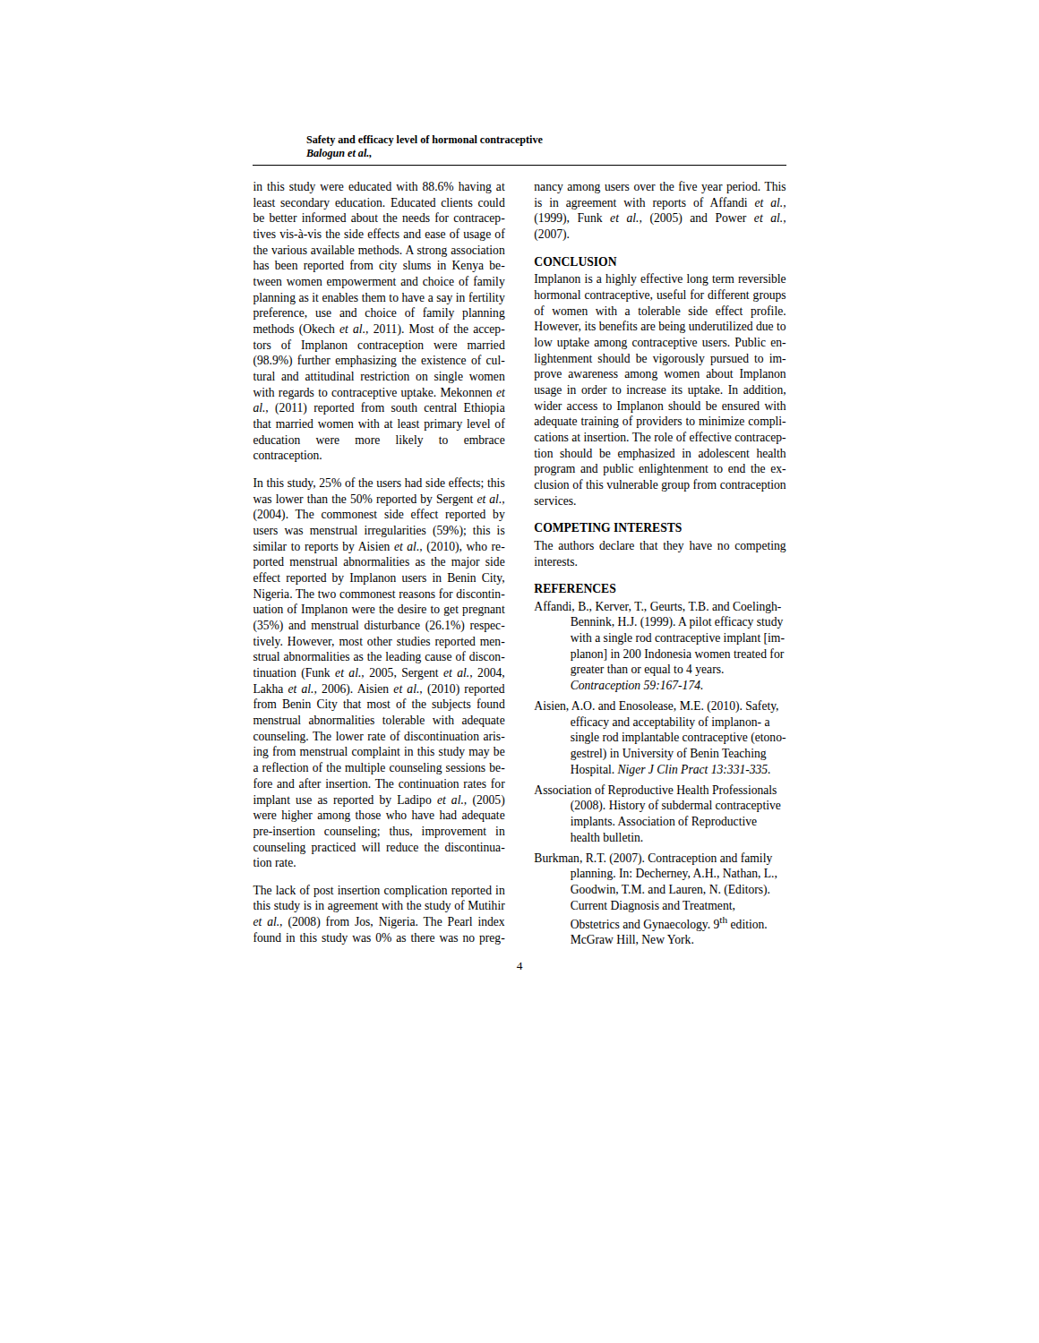Safety and efficacy level of hormonal contraceptive
Balogun et al.,
in this study were educated with 88.6% having at least secondary education. Educated clients could be better informed about the needs for contraceptives vis-à-vis the side effects and ease of usage of the various available methods. A strong association has been reported from city slums in Kenya between women empowerment and choice of family planning as it enables them to have a say in fertility preference, use and choice of family planning methods (Okech et al., 2011). Most of the acceptors of Implanon contraception were married (98.9%) further emphasizing the existence of cultural and attitudinal restriction on single women with regards to contraceptive uptake. Mekonnen et al., (2011) reported from south central Ethiopia that married women with at least primary level of education were more likely to embrace contraception.
In this study, 25% of the users had side effects; this was lower than the 50% reported by Sergent et al., (2004). The commonest side effect reported by users was menstrual irregularities (59%); this is similar to reports by Aisien et al., (2010), who reported menstrual abnormalities as the major side effect reported by Implanon users in Benin City, Nigeria. The two commonest reasons for discontinuation of Implanon were the desire to get pregnant (35%) and menstrual disturbance (26.1%) respectively. However, most other studies reported menstrual abnormalities as the leading cause of discontinuation (Funk et al., 2005, Sergent et al., 2004, Lakha et al., 2006). Aisien et al., (2010) reported from Benin City that most of the subjects found menstrual abnormalities tolerable with adequate counseling. The lower rate of discontinuation arising from menstrual complaint in this study may be a reflection of the multiple counseling sessions before and after insertion. The continuation rates for implant use as reported by Ladipo et al., (2005) were higher among those who have had adequate pre-insertion counseling; thus, improvement in counseling practiced will reduce the discontinuation rate.
The lack of post insertion complication reported in this study is in agreement with the study of Mutihir et al., (2008) from Jos, Nigeria. The Pearl index found in this study was 0% as there was no pregnancy among users over the five year period. This is in agreement with reports of Affandi et al., (1999), Funk et al., (2005) and Power et al., (2007).
Conclusion
Implanon is a highly effective long term reversible hormonal contraceptive, useful for different groups of women with a tolerable side effect profile. However, its benefits are being underutilized due to low uptake among contraceptive users. Public enlightenment should be vigorously pursued to improve awareness among women about Implanon usage in order to increase its uptake. In addition, wider access to Implanon should be ensured with adequate training of providers to minimize complications at insertion. The role of effective contraception should be emphasized in adolescent health program and public enlightenment to end the exclusion of this vulnerable group from contraception services.
Competing Interests
The authors declare that they have no competing interests.
References
Affandi, B., Kerver, T., Geurts, T.B. and Coelingh-Bennink, H.J. (1999). A pilot efficacy study with a single rod contraceptive implant [implanon] in 200 Indonesia women treated for greater than or equal to 4 years. Contraception 59:167-174.
Aisien, A.O. and Enosolease, M.E. (2010). Safety, efficacy and acceptability of implanon- a single rod implantable contraceptive (etonogestrel) in University of Benin Teaching Hospital. Niger J Clin Pract 13:331-335.
Association of Reproductive Health Professionals (2008). History of subdermal contraceptive implants. Association of Reproductive health bulletin.
Burkman, R.T. (2007). Contraception and family planning. In: Decherney, A.H., Nathan, L., Goodwin, T.M. and Lauren, N. (Editors). Current Diagnosis and Treatment, Obstetrics and Gynaecology. 9th edition. McGraw Hill, New York.
4